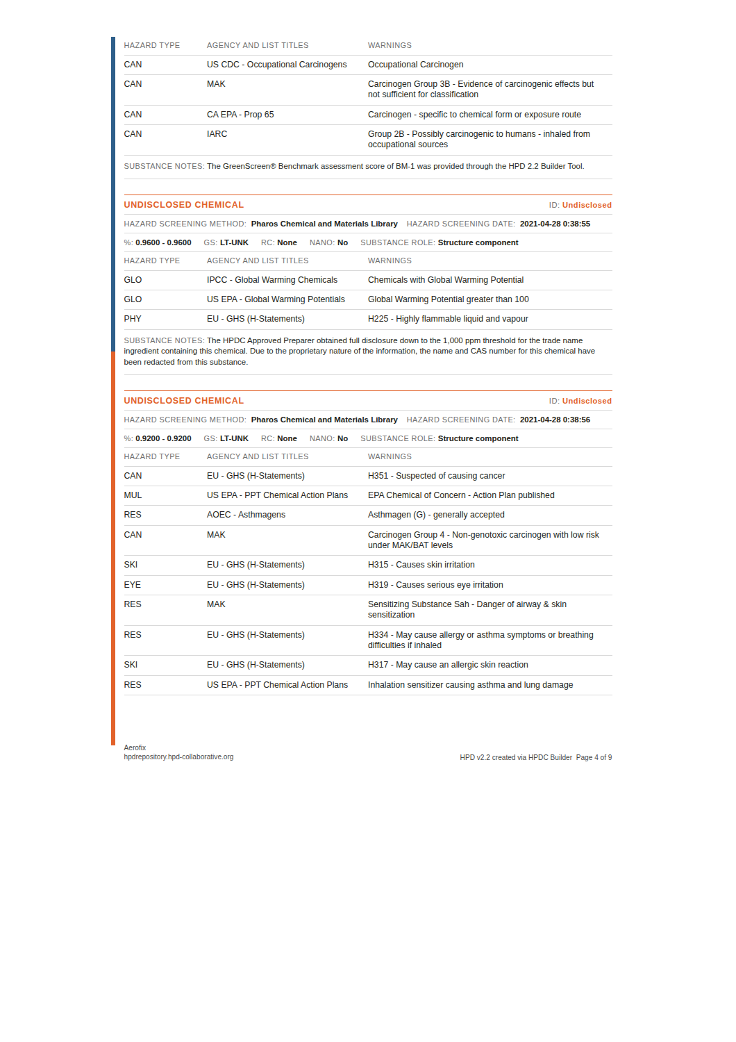| Hazard type | Agency and list titles | Warnings |
| CAN | US CDC - Occupational Carcinogens | Occupational Carcinogen |
| CAN | MAK | Carcinogen Group 3B - Evidence of carcinogenic effects but not sufficient for classification |
| CAN | CA EPA - Prop 65 | Carcinogen - specific to chemical form or exposure route |
| CAN | IARC | Group 2B - Possibly carcinogenic to humans - inhaled from occupational sources |
Substance notes: The GreenScreen® Benchmark assessment score of BM-1 was provided through the HPD 2.2 Builder Tool.
UNDISCLOSED CHEMICAL
ID: Undisclosed
Hazard screening method: Pharos Chemical and Materials Library Hazard screening date: 2021-04-28 0:38:55
%: 0.9600 - 0.9600 GS: LT-UNK RC: None NANO: No Substance role: Structure component
| Hazard type | Agency and list titles | Warnings |
| GLO | IPCC - Global Warming Chemicals | Chemicals with Global Warming Potential |
| GLO | US EPA - Global Warming Potentials | Global Warming Potential greater than 100 |
| PHY | EU - GHS (H-Statements) | H225 - Highly flammable liquid and vapour |
Substance notes: The HPDC Approved Preparer obtained full disclosure down to the 1,000 ppm threshold for the trade name ingredient containing this chemical. Due to the proprietary nature of the information, the name and CAS number for this chemical have been redacted from this substance.
UNDISCLOSED CHEMICAL
ID: Undisclosed
Hazard screening method: Pharos Chemical and Materials Library Hazard screening date: 2021-04-28 0:38:56
%: 0.9200 - 0.9200 GS: LT-UNK RC: None NANO: No Substance role: Structure component
| Hazard type | Agency and list titles | Warnings |
| CAN | EU - GHS (H-Statements) | H351 - Suspected of causing cancer |
| MUL | US EPA - PPT Chemical Action Plans | EPA Chemical of Concern - Action Plan published |
| RES | AOEC - Asthmagens | Asthmagen (G) - generally accepted |
| CAN | MAK | Carcinogen Group 4 - Non-genotoxic carcinogen with low risk under MAK/BAT levels |
| SKI | EU - GHS (H-Statements) | H315 - Causes skin irritation |
| EYE | EU - GHS (H-Statements) | H319 - Causes serious eye irritation |
| RES | MAK | Sensitizing Substance Sah - Danger of airway & skin sensitization |
| RES | EU - GHS (H-Statements) | H334 - May cause allergy or asthma symptoms or breathing difficulties if inhaled |
| SKI | EU - GHS (H-Statements) | H317 - May cause an allergic skin reaction |
| RES | US EPA - PPT Chemical Action Plans | Inhalation sensitizer causing asthma and lung damage |
Aerofix
hpdrepository.hpd-collaborative.org
HPD v2.2 created via HPDC Builder Page 4 of 9